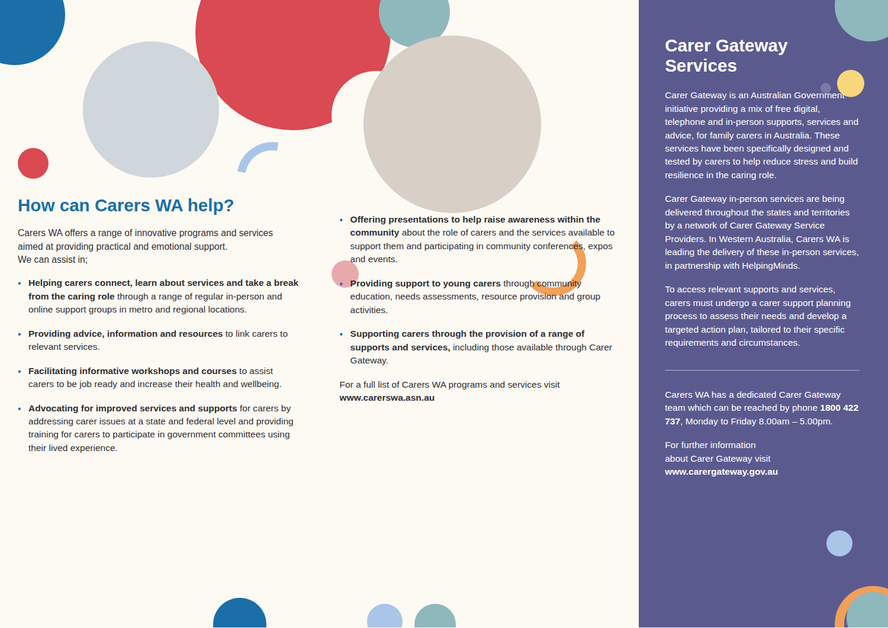How can Carers WA help?
Carers WA offers a range of innovative programs and services aimed at providing practical and emotional support.
We can assist in;
Helping carers connect, learn about services and take a break from the caring role through a range of regular in-person and online support groups in metro and regional locations.
Providing advice, information and resources to link carers to relevant services.
Facilitating informative workshops and courses to assist carers to be job ready and increase their health and wellbeing.
Advocating for improved services and supports for carers by addressing carer issues at a state and federal level and providing training for carers to participate in government committees using their lived experience.
Offering presentations to help raise awareness within the community about the role of carers and the services available to support them and participating in community conferences, expos and events.
Providing support to young carers through community education, needs assessments, resource provision and group activities.
Supporting carers through the provision of a range of supports and services, including those available through Carer Gateway.
For a full list of Carers WA programs and services visit www.carerswa.asn.au
Carer Gateway
Services
Carer Gateway is an Australian Government initiative providing a mix of free digital, telephone and in-person supports, services and advice, for family carers in Australia. These services have been specifically designed and tested by carers to help reduce stress and build resilience in the caring role.
Carer Gateway in-person services are being delivered throughout the states and territories by a network of Carer Gateway Service Providers. In Western Australia, Carers WA is leading the delivery of these in-person services, in partnership with HelpingMinds.
To access relevant supports and services, carers must undergo a carer support planning process to assess their needs and develop a targeted action plan, tailored to their specific requirements and circumstances.
Carers WA has a dedicated Carer Gateway team which can be reached by phone 1800 422 737, Monday to Friday 8.00am – 5.00pm.
For further information
about Carer Gateway visit
www.carergateway.gov.au